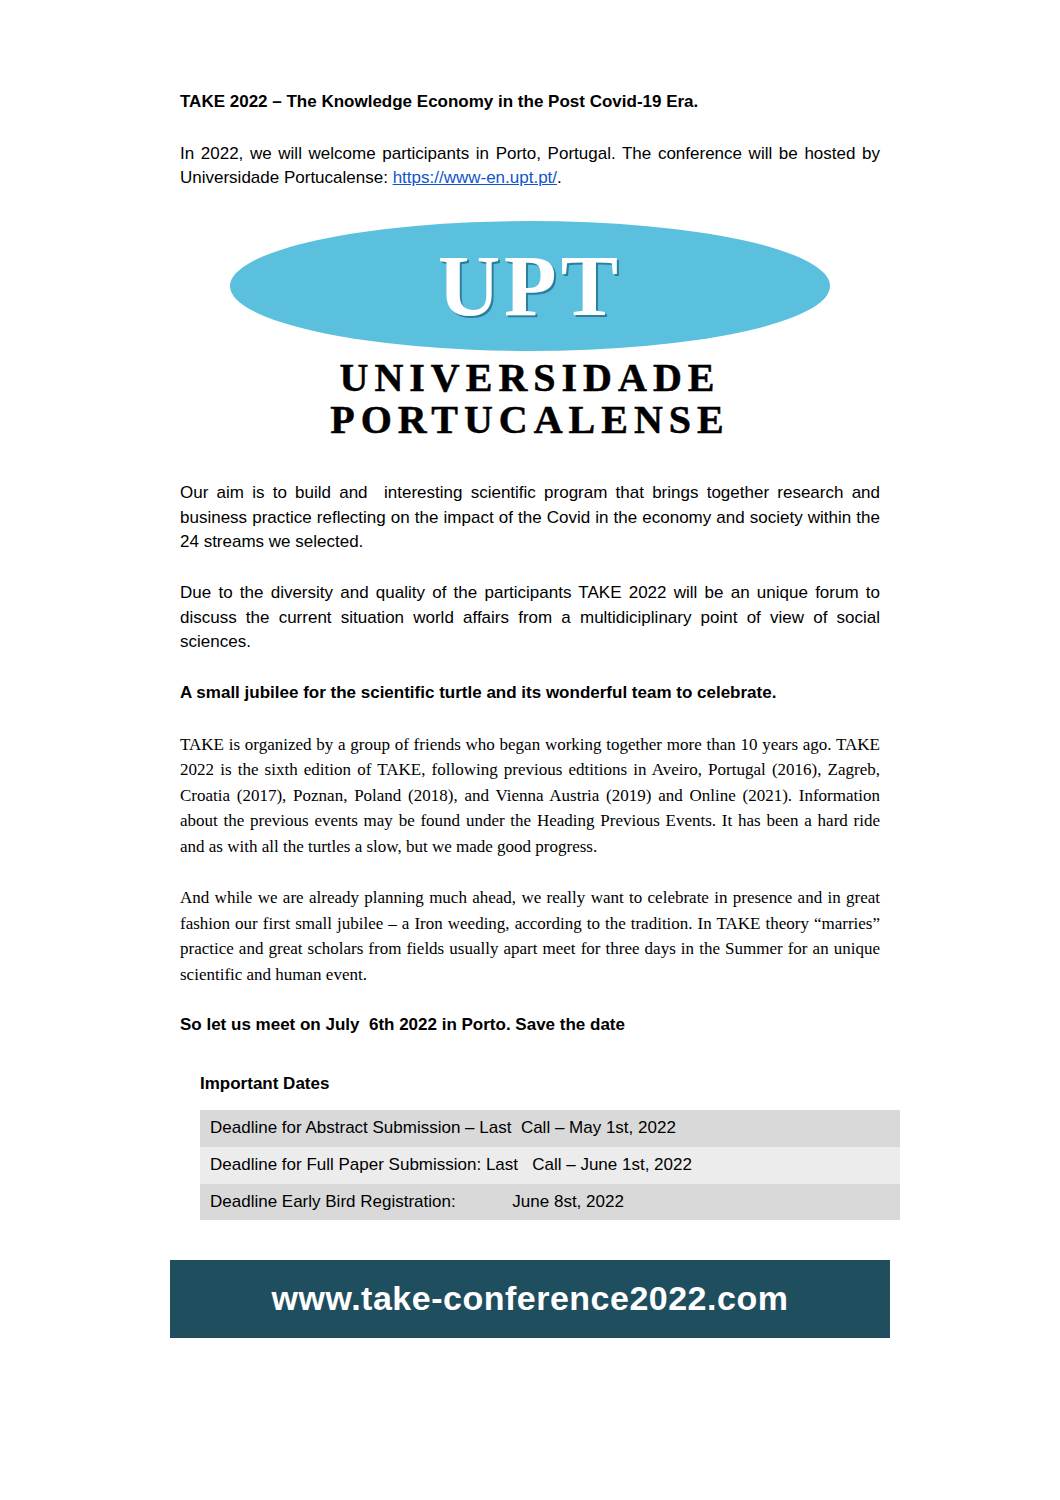TAKE 2022 – The Knowledge Economy in the Post Covid-19 Era.
In 2022, we will welcome participants in Porto, Portugal. The conference will be hosted by Universidade Portucalense: https://www-en.upt.pt/.
UPT
UNIVERSIDADE
PORTUCALENSE
Our aim is to build and interesting scientific program that brings together research and business practice reflecting on the impact of the Covid in the economy and society within the 24 streams we selected.
Due to the diversity and quality of the participants TAKE 2022 will be an unique forum to discuss the current situation world affairs from a multidiciplinary point of view of social sciences.
A small jubilee for the scientific turtle and its wonderful team to celebrate.
TAKE is organized by a group of friends who began working together more than 10 years ago. TAKE 2022 is the sixth edition of TAKE, following previous edtitions in Aveiro, Portugal (2016), Zagreb, Croatia (2017), Poznan, Poland (2018), and Vienna Austria (2019) and Online (2021). Information about the previous events may be found under the Heading Previous Events. It has been a hard ride and as with all the turtles a slow, but we made good progress.
And while we are already planning much ahead, we really want to celebrate in presence and in great fashion our first small jubilee – a Iron weeding, according to the tradition. In TAKE theory “marries” practice and great scholars from fields usually apart meet for three days in the Summer for an unique scientific and human event.
So let us meet on July 6th 2022 in Porto. Save the date
Important Dates
| Deadline for Abstract Submission – Last Call – May 1st, 2022 |
| Deadline for Full Paper Submission: Last Call – June 1st, 2022 |
| Deadline Early Bird Registration: June 8st, 2022 |
www.take-conference2022.com